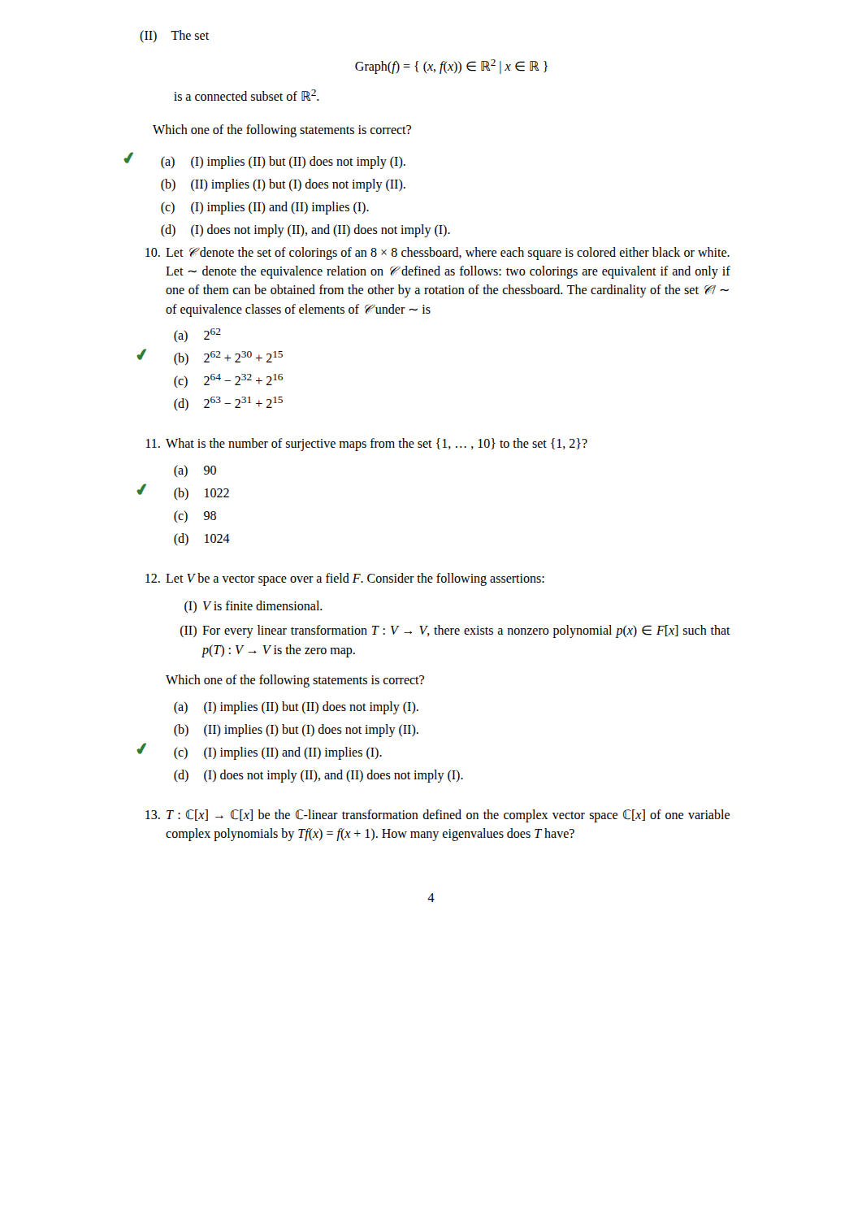(II) The set
Graph(f) = { (x, f(x)) ∈ ℝ2 | x ∈ ℝ }
is a connected subset of ℝ2.
Which one of the following statements is correct?
✔(a)(I) implies (II) but (II) does not imply (I).
(b)(II) implies (I) but (I) does not imply (II).
(c)(I) implies (II) and (II) implies (I).
(d)(I) does not imply (II), and (II) does not imply (I).
Let 𝒞 denote the set of colorings of an 8 × 8 chessboard, where each square is colored either black or white. Let ∼ denote the equivalence relation on 𝒞 defined as follows: two colorings are equivalent if and only if one of them can be obtained from the other by a rotation of the chessboard. The cardinality of the set 𝒞/ ∼ of equivalence classes of elements of 𝒞 under ∼ is
(a) 262
✔(b) 262 + 230 + 215
(c) 264 − 232 + 216
(d) 263 − 231 + 215
What is the number of surjective maps from the set {1, … , 10} to the set {1, 2}?
(a) 90
✔(b) 1022
(c) 98
(d) 1024
Let V be a vector space over a field F. Consider the following assertions:
(I) V is finite dimensional.
(II) For every linear transformation T : V → V, there exists a nonzero polynomial p(x) ∈ F[x] such that p(T) : V → V is the zero map.
Which one of the following statements is correct?
(a)(I) implies (II) but (II) does not imply (I).
(b)(II) implies (I) but (I) does not imply (II).
✔(c)(I) implies (II) and (II) implies (I).
(d)(I) does not imply (II), and (II) does not imply (I).
T : ℂ[x] → ℂ[x] be the ℂ-linear transformation defined on the complex vector space ℂ[x] of one variable complex polynomials by Tf(x) = f(x + 1). How many eigenvalues does T have?
4